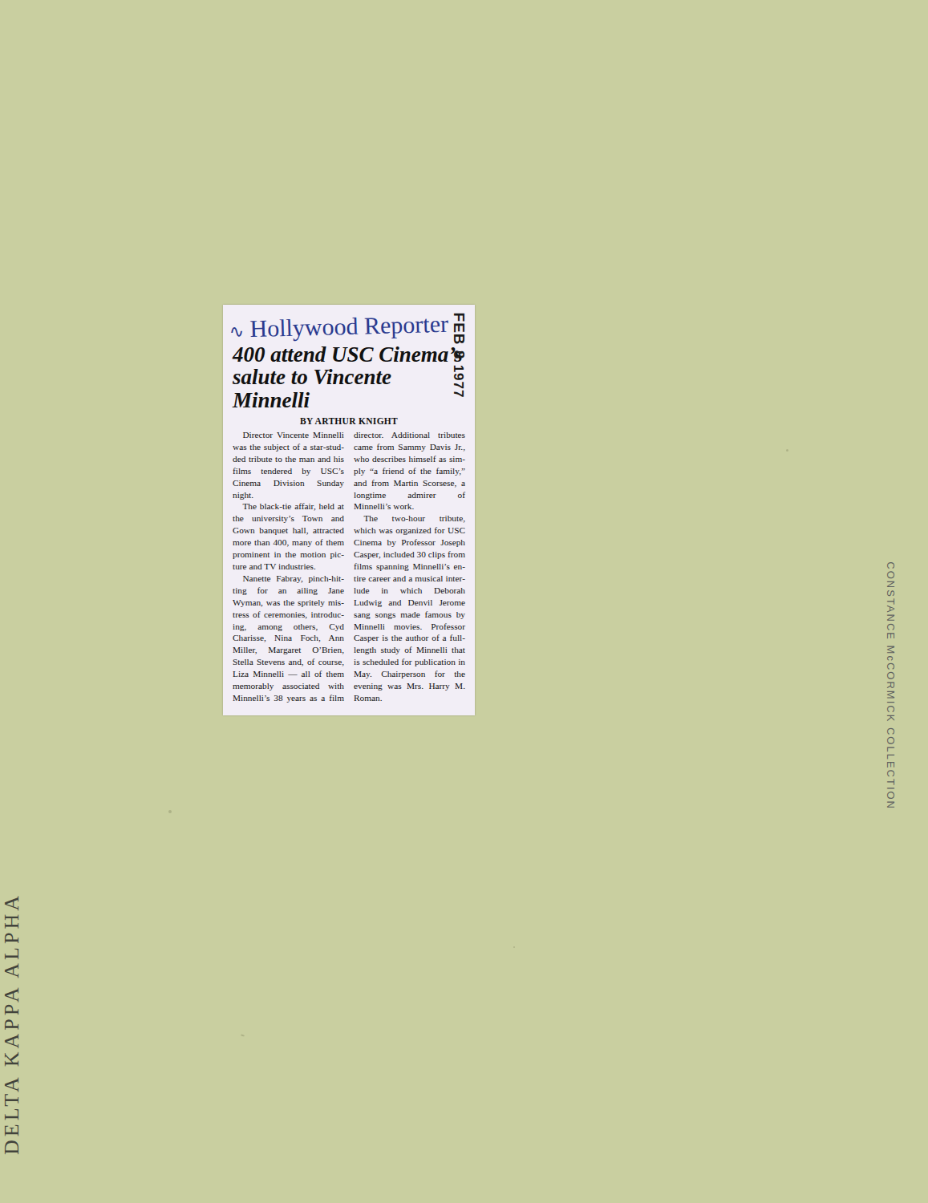DELTA KAPPA ALPHA
CONSTANCE McCORMICK COLLECTION
∿ Hollywood Reporter
400 attend USC Cinema’s
salute to Vincente Minnelli
BY ARTHUR KNIGHT
Director Vincente Minnelli was the subject of a star-studded tribute to the man and his films tendered by USC’s Cinema Division Sunday night.
The black-tie affair, held at the university’s Town and Gown banquet hall, attracted more than 400, many of them prominent in the motion picture and TV industries.
Nanette Fabray, pinch-hitting for an ailing Jane Wyman, was the spritely mistress of ceremonies, introducing, among others, Cyd Charisse, Nina Foch, Ann Miller, Margaret O’Brien, Stella Stevens and, of course, Liza Minnelli — all of them memorably associated with Minnelli’s 38 years as a film director. Additional tributes came from Sammy Davis Jr., who describes himself as simply “a friend of the family,” and from Martin Scorsese, a longtime admirer of Minnelli’s work.
The two-hour tribute, which was organized for USC Cinema by Professor Joseph Casper, included 30 clips from films spanning Minnelli’s entire career and a musical interlude in which Deborah Ludwig and Denvil Jerome sang songs made famous by Minnelli movies. Professor Casper is the author of a full-length study of Minnelli that is scheduled for publication in May. Chairperson for the evening was Mrs. Harry M. Roman.
FEB 8 1977